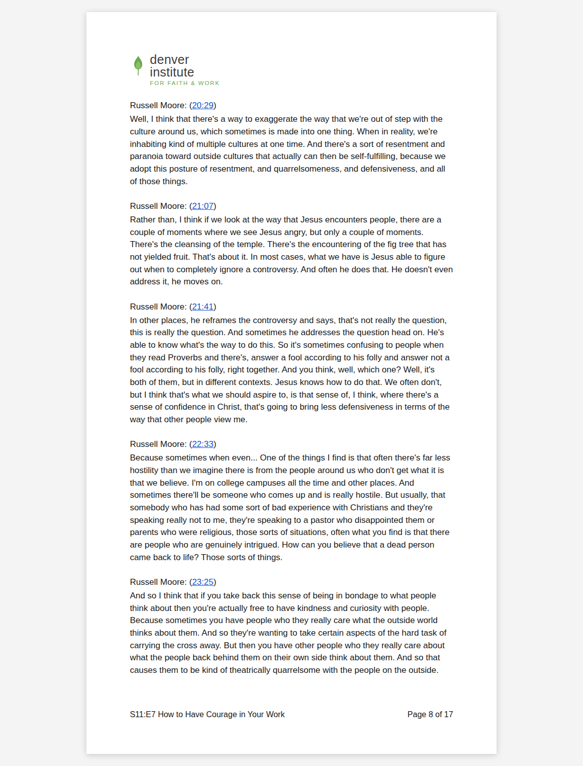denver institute for faith & work
Russell Moore: (20:29)
Well, I think that there's a way to exaggerate the way that we're out of step with the culture around us, which sometimes is made into one thing. When in reality, we're inhabiting kind of multiple cultures at one time. And there's a sort of resentment and paranoia toward outside cultures that actually can then be self-fulfilling, because we adopt this posture of resentment, and quarrelsomeness, and defensiveness, and all of those things.
Russell Moore: (21:07)
Rather than, I think if we look at the way that Jesus encounters people, there are a couple of moments where we see Jesus angry, but only a couple of moments. There's the cleansing of the temple. There's the encountering of the fig tree that has not yielded fruit. That's about it. In most cases, what we have is Jesus able to figure out when to completely ignore a controversy. And often he does that. He doesn't even address it, he moves on.
Russell Moore: (21:41)
In other places, he reframes the controversy and says, that's not really the question, this is really the question. And sometimes he addresses the question head on. He's able to know what's the way to do this. So it's sometimes confusing to people when they read Proverbs and there's, answer a fool according to his folly and answer not a fool according to his folly, right together. And you think, well, which one? Well, it's both of them, but in different contexts. Jesus knows how to do that. We often don't, but I think that's what we should aspire to, is that sense of, I think, where there's a sense of confidence in Christ, that's going to bring less defensiveness in terms of the way that other people view me.
Russell Moore: (22:33)
Because sometimes when even... One of the things I find is that often there's far less hostility than we imagine there is from the people around us who don't get what it is that we believe. I'm on college campuses all the time and other places. And sometimes there'll be someone who comes up and is really hostile. But usually, that somebody who has had some sort of bad experience with Christians and they're speaking really not to me, they're speaking to a pastor who disappointed them or parents who were religious, those sorts of situations, often what you find is that there are people who are genuinely intrigued. How can you believe that a dead person came back to life? Those sorts of things.
Russell Moore: (23:25)
And so I think that if you take back this sense of being in bondage to what people think about then you're actually free to have kindness and curiosity with people. Because sometimes you have people who they really care what the outside world thinks about them. And so they're wanting to take certain aspects of the hard task of carrying the cross away. But then you have other people who they really care about what the people back behind them on their own side think about them. And so that causes them to be kind of theatrically quarrelsome with the people on the outside.
S11:E7 How to Have Courage in Your Work Page 8 of 17